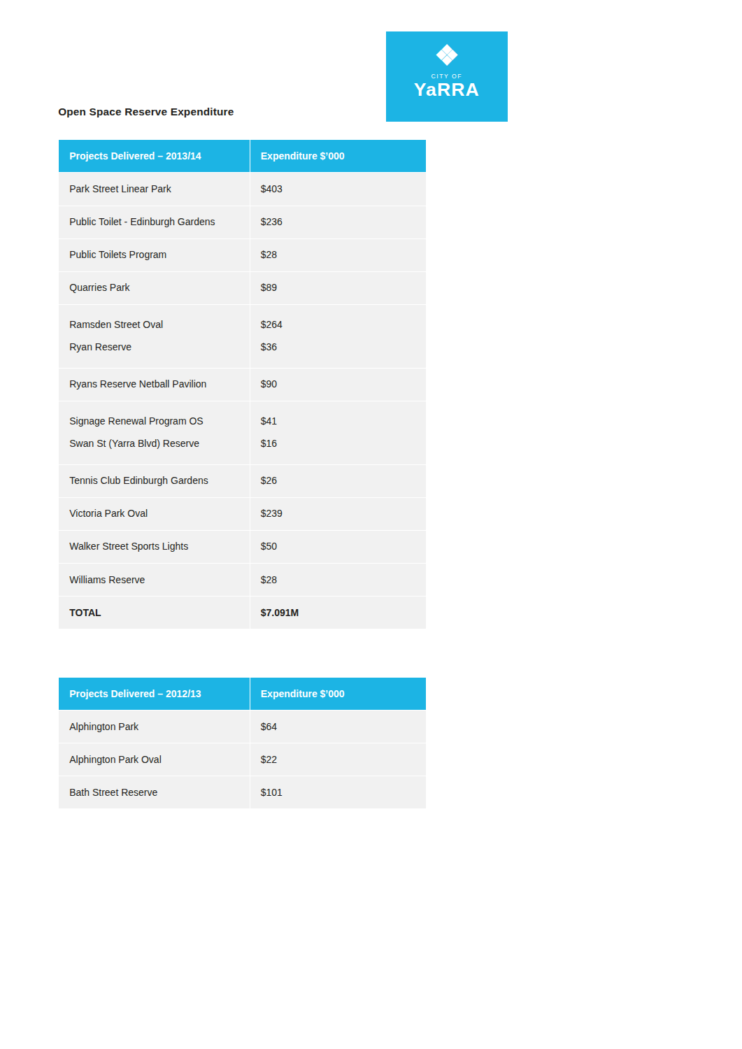❖
City of
YaRRA
Open Space Reserve Expenditure
| Projects Delivered – 2013/14 | Expenditure $’000 |
| --- | --- |
| Park Street Linear Park | $403 |
| Public Toilet - Edinburgh Gardens | $236 |
| Public Toilets Program | $28 |
| Quarries Park | $89 |
| Ramsden Street Oval Ryan Reserve | $264 $36 |
| Ryans Reserve Netball Pavilion | $90 |
| Signage Renewal Program OS Swan St (Yarra Blvd) Reserve | $41 $16 |
| Tennis Club Edinburgh Gardens | $26 |
| Victoria Park Oval | $239 |
| Walker Street Sports Lights | $50 |
| Williams Reserve | $28 |
| TOTAL | $7.091M |
| Projects Delivered – 2012/13 | Expenditure $’000 |
| --- | --- |
| Alphington Park | $64 |
| Alphington Park Oval | $22 |
| Bath Street Reserve | $101 |